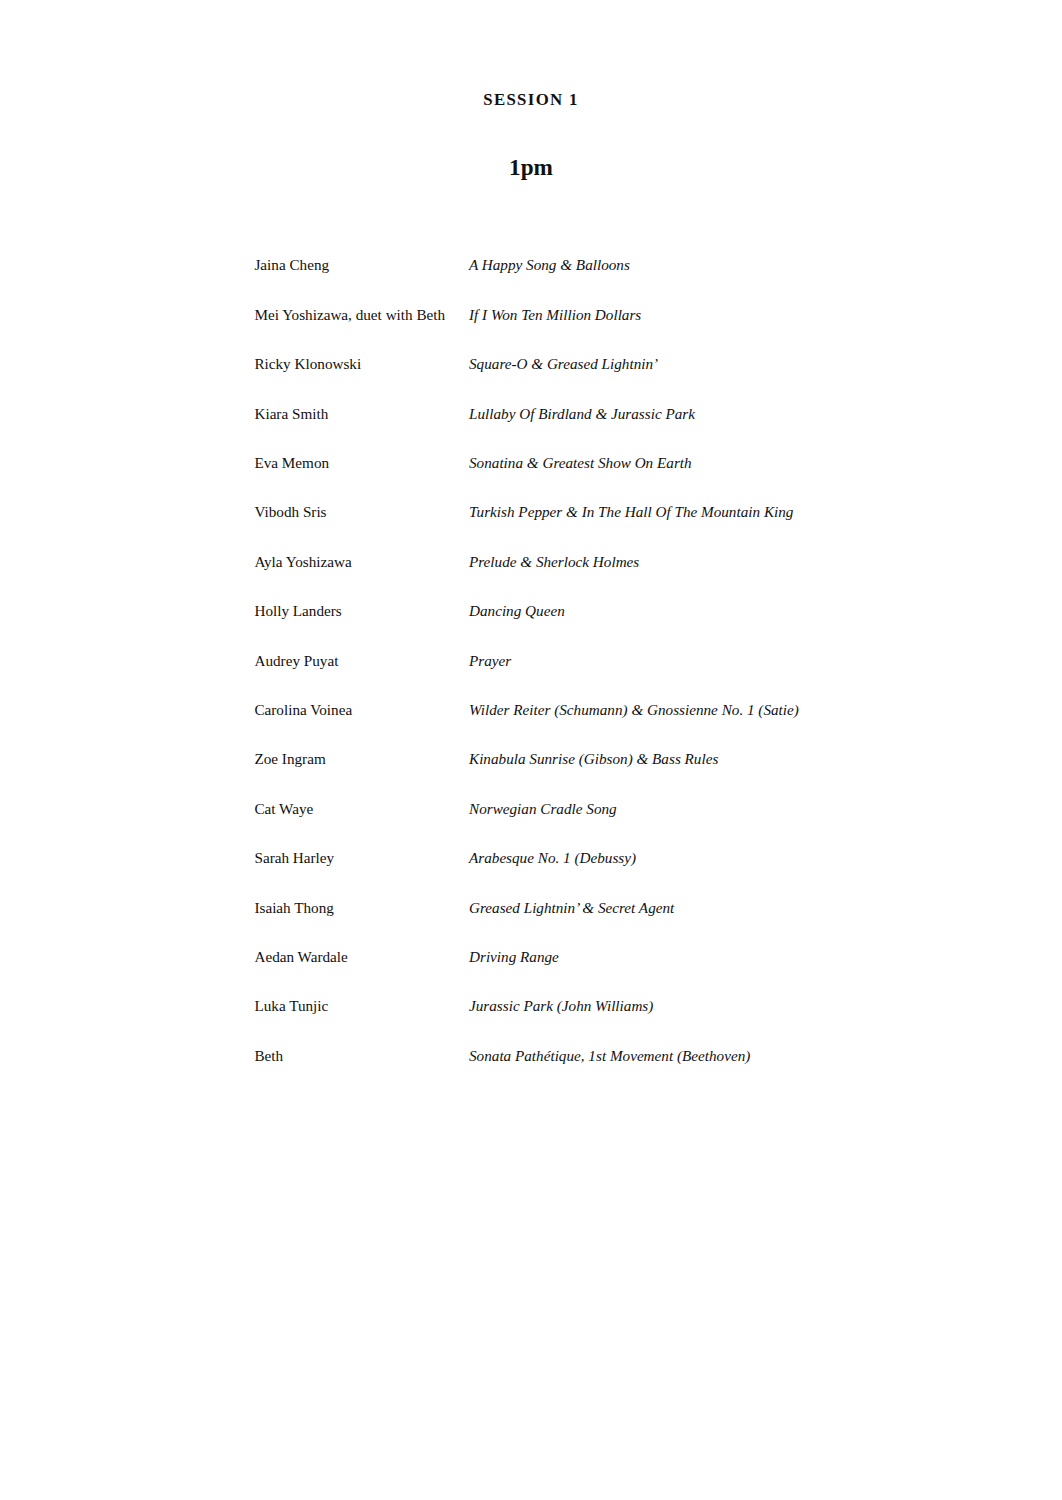SESSION 1
1pm
| Jaina Cheng | A Happy Song & Balloons |
| Mei Yoshizawa, duet with Beth | If I Won Ten Million Dollars |
| Ricky Klonowski | Square-O & Greased Lightnin’ |
| Kiara Smith | Lullaby Of Birdland & Jurassic Park |
| Eva Memon | Sonatina & Greatest Show On Earth |
| Vibodh Sris | Turkish Pepper & In The Hall Of The Mountain King |
| Ayla Yoshizawa | Prelude & Sherlock Holmes |
| Holly Landers | Dancing Queen |
| Audrey Puyat | Prayer |
| Carolina Voinea | Wilder Reiter (Schumann) & Gnossienne No. 1 (Satie) |
| Zoe Ingram | Kinabula Sunrise (Gibson) & Bass Rules |
| Cat Waye | Norwegian Cradle Song |
| Sarah Harley | Arabesque No. 1 (Debussy) |
| Isaiah Thong | Greased Lightnin’ & Secret Agent |
| Aedan Wardale | Driving Range |
| Luka Tunjic | Jurassic Park (John Williams) |
| Beth | Sonata Pathétique, 1st Movement (Beethoven) |